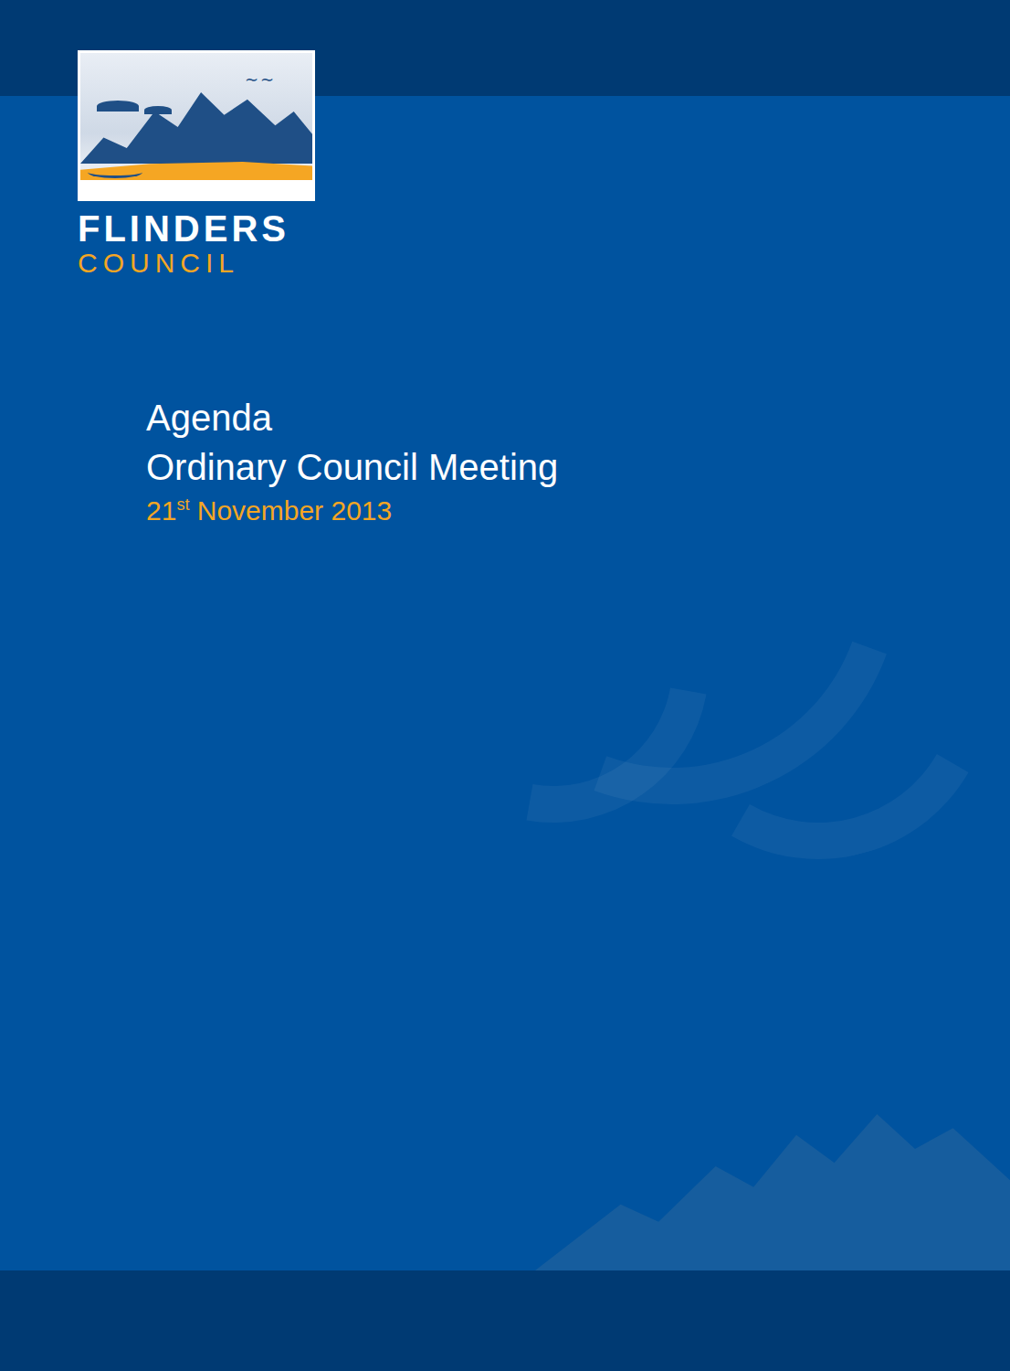∼∼ - - 40°
FLINDERS
COUNCIL
Agenda
Ordinary Council Meeting
21st November 2013